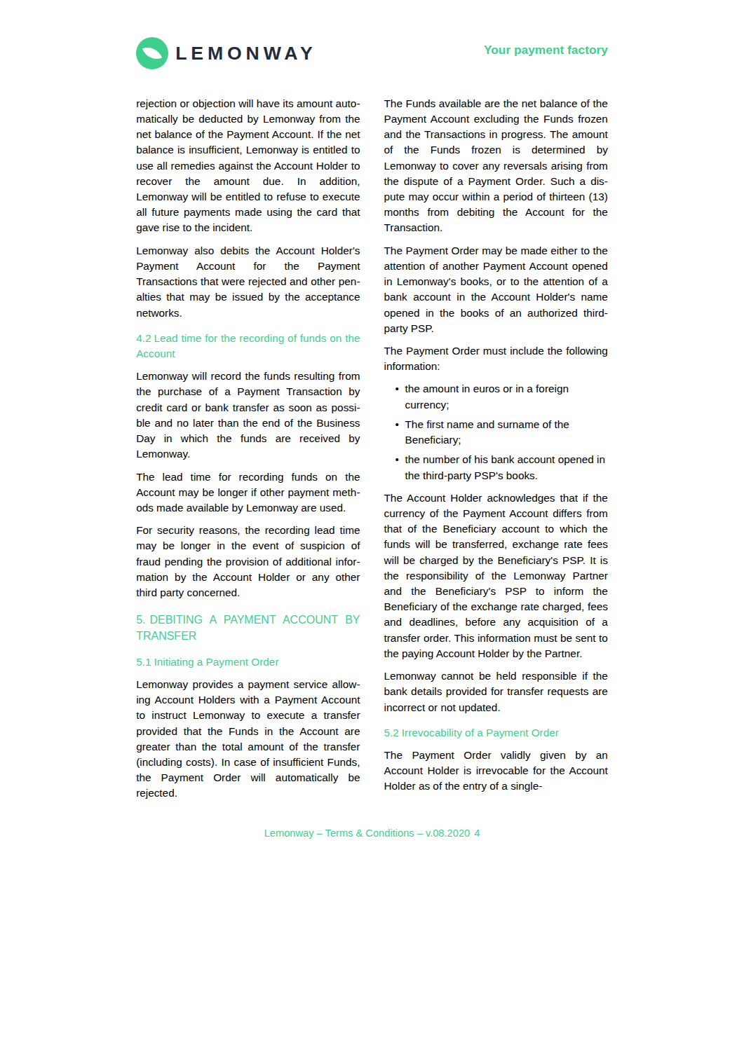LEMONWAY
Your payment factory
rejection or objection will have its amount automatically be deducted by Lemonway from the net balance of the Payment Account. If the net balance is insufficient, Lemonway is entitled to use all remedies against the Account Holder to recover the amount due. In addition, Lemonway will be entitled to refuse to execute all future payments made using the card that gave rise to the incident.
Lemonway also debits the Account Holder's Payment Account for the Payment Transactions that were rejected and other penalties that may be issued by the acceptance networks.
4.2 Lead time for the recording of funds on the Account
Lemonway will record the funds resulting from the purchase of a Payment Transaction by credit card or bank transfer as soon as possible and no later than the end of the Business Day in which the funds are received by Lemonway.
The lead time for recording funds on the Account may be longer if other payment methods made available by Lemonway are used.
For security reasons, the recording lead time may be longer in the event of suspicion of fraud pending the provision of additional information by the Account Holder or any other third party concerned.
5. Debiting a payment account by transfer
5.1 Initiating a Payment Order
Lemonway provides a payment service allowing Account Holders with a Payment Account to instruct Lemonway to execute a transfer provided that the Funds in the Account are greater than the total amount of the transfer (including costs). In case of insufficient Funds, the Payment Order will automatically be rejected.
The Funds available are the net balance of the Payment Account excluding the Funds frozen and the Transactions in progress. The amount of the Funds frozen is determined by Lemonway to cover any reversals arising from the dispute of a Payment Order. Such a dispute may occur within a period of thirteen (13) months from debiting the Account for the Transaction.
The Payment Order may be made either to the attention of another Payment Account opened in Lemonway's books, or to the attention of a bank account in the Account Holder's name opened in the books of an authorized third-party PSP.
The Payment Order must include the following information:
the amount in euros or in a foreign currency;
The first name and surname of the Beneficiary;
the number of his bank account opened in the third-party PSP's books.
The Account Holder acknowledges that if the currency of the Payment Account differs from that of the Beneficiary account to which the funds will be transferred, exchange rate fees will be charged by the Beneficiary's PSP. It is the responsibility of the Lemonway Partner and the Beneficiary's PSP to inform the Beneficiary of the exchange rate charged, fees and deadlines, before any acquisition of a transfer order. This information must be sent to the paying Account Holder by the Partner.
Lemonway cannot be held responsible if the bank details provided for transfer requests are incorrect or not updated.
5.2 Irrevocability of a Payment Order
The Payment Order validly given by an Account Holder is irrevocable for the Account Holder as of the entry of a single-
Lemonway – Terms & Conditions – v.08.20204